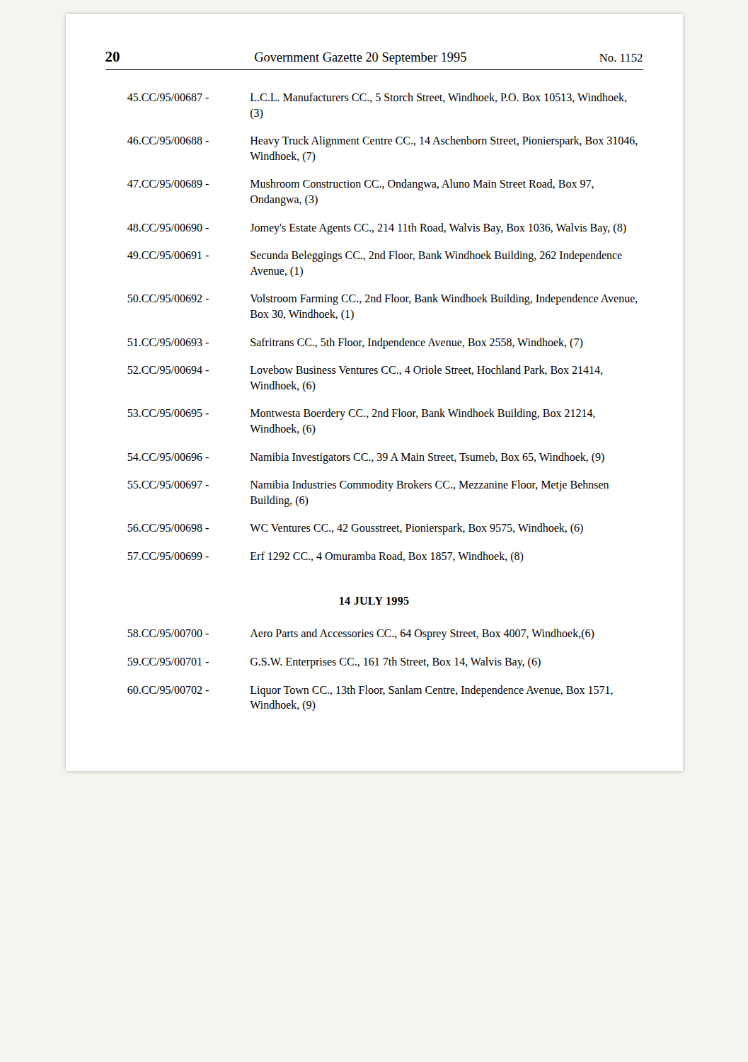20
Government Gazette 20 September 1995
No. 1152
| 45. | CC/95/00687 - | L.C.L. Manufacturers CC., 5 Storch Street, Windhoek, P.O. Box 10513, Windhoek, (3) |
| 46. | CC/95/00688 - | Heavy Truck Alignment Centre CC., 14 Aschenborn Street, Pionierspark, Box 31046, Windhoek, (7) |
| 47. | CC/95/00689 - | Mushroom Construction CC., Ondangwa, Aluno Main Street Road, Box 97, Ondangwa, (3) |
| 48. | CC/95/00690 - | Jomey's Estate Agents CC., 214 11th Road, Walvis Bay, Box 1036, Walvis Bay, (8) |
| 49. | CC/95/00691 - | Secunda Beleggings CC., 2nd Floor, Bank Windhoek Building, 262 Independence Avenue, (1) |
| 50. | CC/95/00692 - | Volstroom Farming CC., 2nd Floor, Bank Windhoek Building, Independence Avenue, Box 30, Windhoek, (1) |
| 51. | CC/95/00693 - | Safritrans CC., 5th Floor, Indpendence Avenue, Box 2558, Windhoek, (7) |
| 52. | CC/95/00694 - | Lovebow Business Ventures CC., 4 Oriole Street, Hochland Park, Box 21414, Windhoek, (6) |
| 53. | CC/95/00695 - | Montwesta Boerdery CC., 2nd Floor, Bank Windhoek Building, Box 21214, Windhoek, (6) |
| 54. | CC/95/00696 - | Namibia Investigators CC., 39 A Main Street, Tsumeb, Box 65, Windhoek, (9) |
| 55. | CC/95/00697 - | Namibia Industries Commodity Brokers CC., Mezzanine Floor, Metje Behnsen Building, (6) |
| 56. | CC/95/00698 - | WC Ventures CC., 42 Gousstreet, Pionierspark, Box 9575, Windhoek, (6) |
| 57. | CC/95/00699 - | Erf 1292 CC., 4 Omuramba Road, Box 1857, Windhoek, (8) |
14 JULY 1995
| 58. | CC/95/00700 - | Aero Parts and Accessories CC., 64 Osprey Street, Box 4007, Windhoek,(6) |
| 59. | CC/95/00701 - | G.S.W. Enterprises CC., 161 7th Street, Box 14, Walvis Bay, (6) |
| 60. | CC/95/00702 - | Liquor Town CC., 13th Floor, Sanlam Centre, Independence Avenue, Box 1571, Windhoek, (9) |